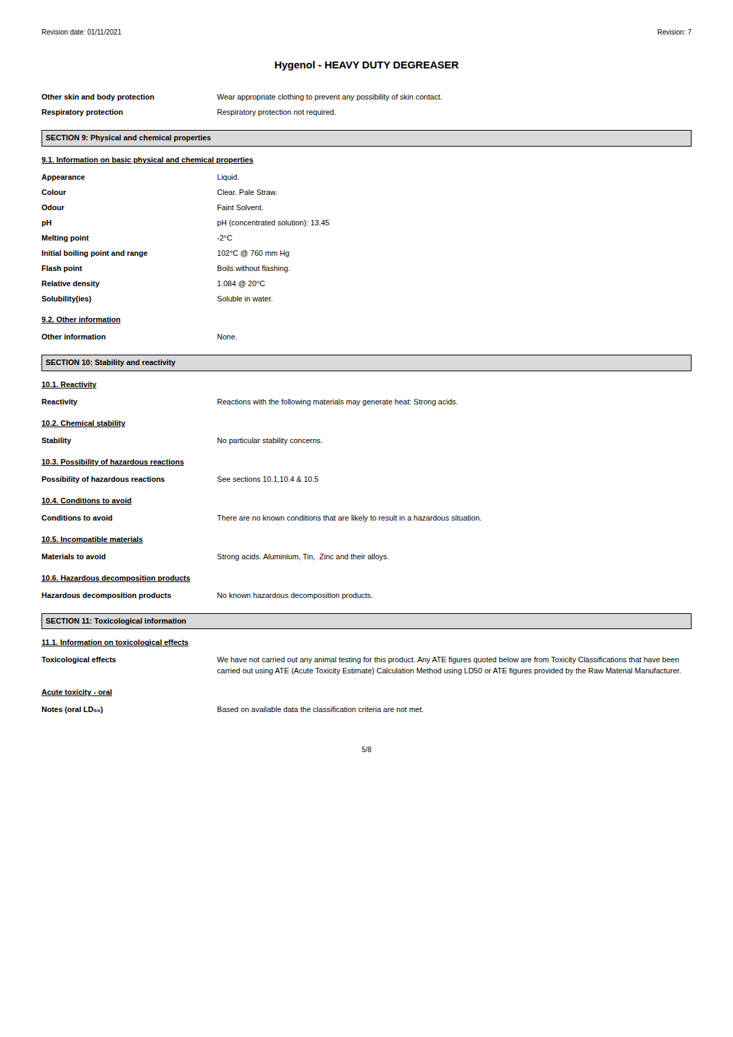Revision date: 01/11/2021 Revision: 7
Hygenol - HEAVY DUTY DEGREASER
| Other skin and body protection | Wear appropriate clothing to prevent any possibility of skin contact. |
| Respiratory protection | Respiratory protection not required. |
SECTION 9: Physical and chemical properties
9.1. Information on basic physical and chemical properties
| Appearance | Liquid. |
| Colour | Clear. Pale Straw. |
| Odour | Faint Solvent. |
| pH | pH (concentrated solution): 13.45 |
| Melting point | -2°C |
| Initial boiling point and range | 102°C @ 760 mm Hg |
| Flash point | Boils without flashing. |
| Relative density | 1.084 @ 20°C |
| Solubility(ies) | Soluble in water. |
9.2. Other information
| Other information | None. |
SECTION 10: Stability and reactivity
10.1. Reactivity
| Reactivity | Reactions with the following materials may generate heat: Strong acids. |
10.2. Chemical stability
| Stability | No particular stability concerns. |
10.3. Possibility of hazardous reactions
| Possibility of hazardous reactions | See sections 10.1,10.4 & 10.5 |
10.4. Conditions to avoid
| Conditions to avoid | There are no known conditions that are likely to result in a hazardous situation. |
10.5. Incompatible materials
| Materials to avoid | Strong acids. Aluminium, Tin, Zinc and their alloys. |
10.6. Hazardous decomposition products
| Hazardous decomposition products | No known hazardous decomposition products. |
SECTION 11: Toxicological information
11.1. Information on toxicological effects
| Toxicological effects | We have not carried out any animal testing for this product. Any ATE figures quoted below are from Toxicity Classifications that have been carried out using ATE (Acute Toxicity Estimate) Calculation Method using LD50 or ATE figures provided by the Raw Material Manufacturer. |
Acute toxicity - oral
| Notes (oral LD₅₀) | Based on available data the classification criteria are not met. |
5/8